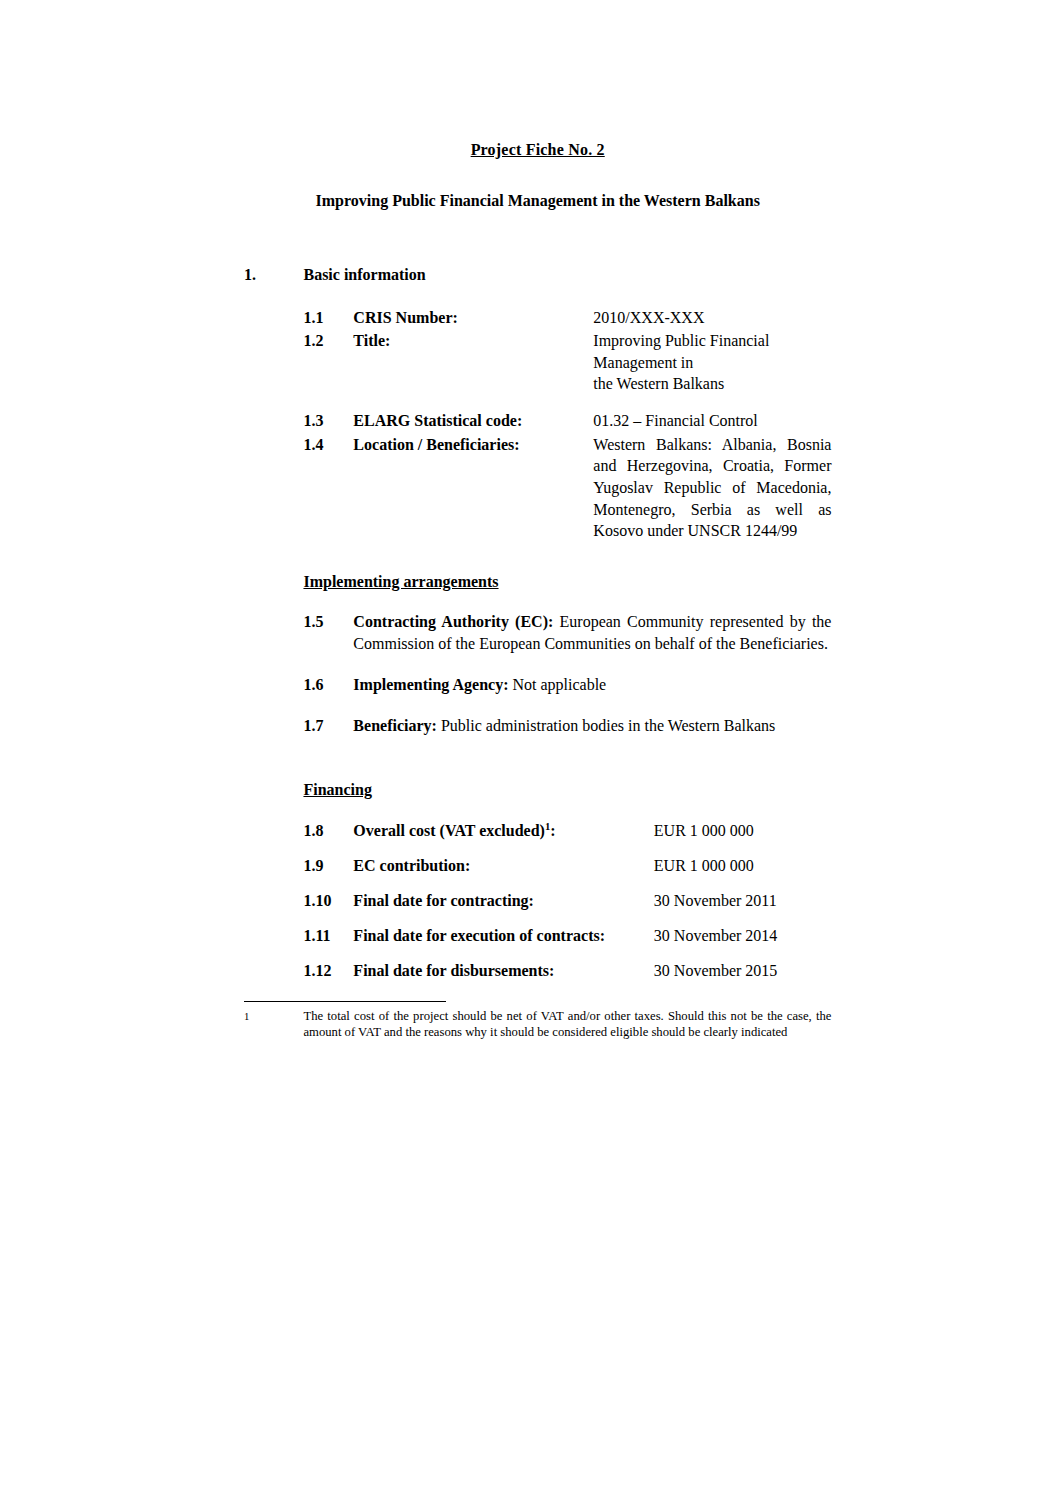Project Fiche No. 2
Improving Public Financial Management in the Western Balkans
1. Basic information
1.1 CRIS Number: 2010/XXX-XXX
1.2 Title: Improving Public Financial Management in
the Western Balkans
1.3 ELARG Statistical code: 01.32 – Financial Control
1.4 Location / Beneficiaries: Western Balkans: Albania, Bosnia and Herzegovina, Croatia, Former Yugoslav Republic of Macedonia, Montenegro, Serbia as well as Kosovo under UNSCR 1244/99
Implementing arrangements
1.5 Contracting Authority (EC): European Community represented by the Commission of the European Communities on behalf of the Beneficiaries.
1.6 Implementing Agency: Not applicable
1.7 Beneficiary: Public administration bodies in the Western Balkans
Financing
1.8 Overall cost (VAT excluded)1: EUR 1 000 000
1.9 EC contribution: EUR 1 000 000
1.10 Final date for contracting: 30 November 2011
1.11 Final date for execution of contracts: 30 November 2014
1.12 Final date for disbursements: 30 November 2015
1 The total cost of the project should be net of VAT and/or other taxes. Should this not be the case, the amount of VAT and the reasons why it should be considered eligible should be clearly indicated